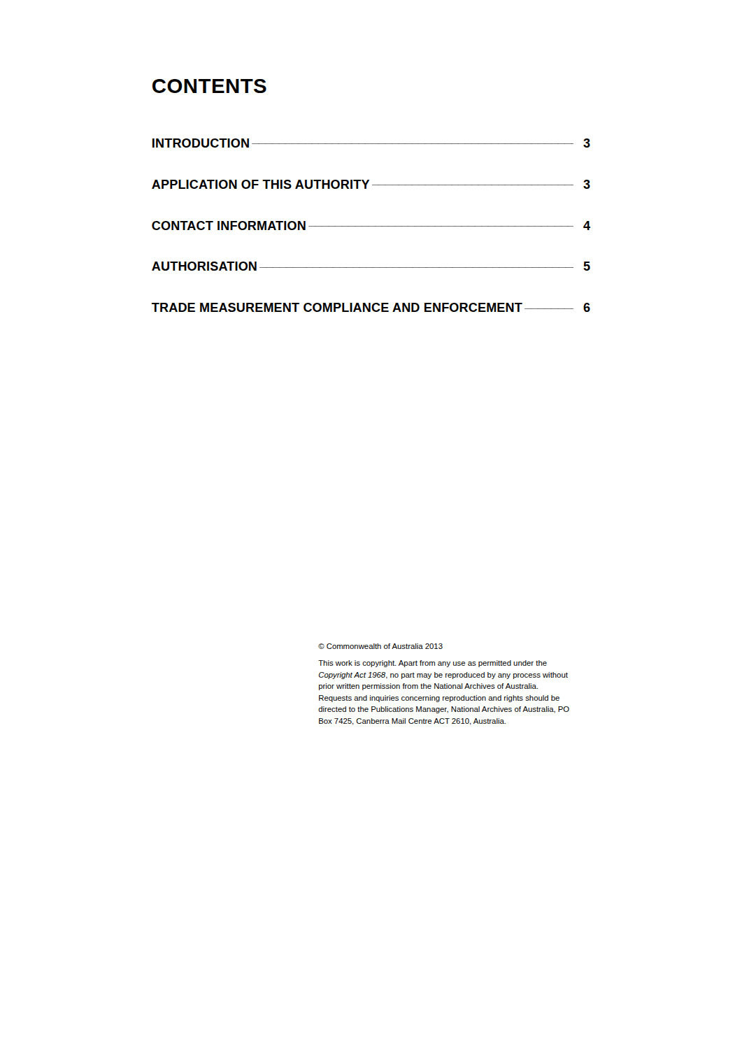CONTENTS
INTRODUCTION 3
APPLICATION OF THIS AUTHORITY 3
CONTACT INFORMATION 4
AUTHORISATION 5
TRADE MEASUREMENT COMPLIANCE AND ENFORCEMENT 6
© Commonwealth of Australia 2013
This work is copyright. Apart from any use as permitted under the Copyright Act 1968, no part may be reproduced by any process without prior written permission from the National Archives of Australia. Requests and inquiries concerning reproduction and rights should be directed to the Publications Manager, National Archives of Australia, PO Box 7425, Canberra Mail Centre ACT 2610, Australia.